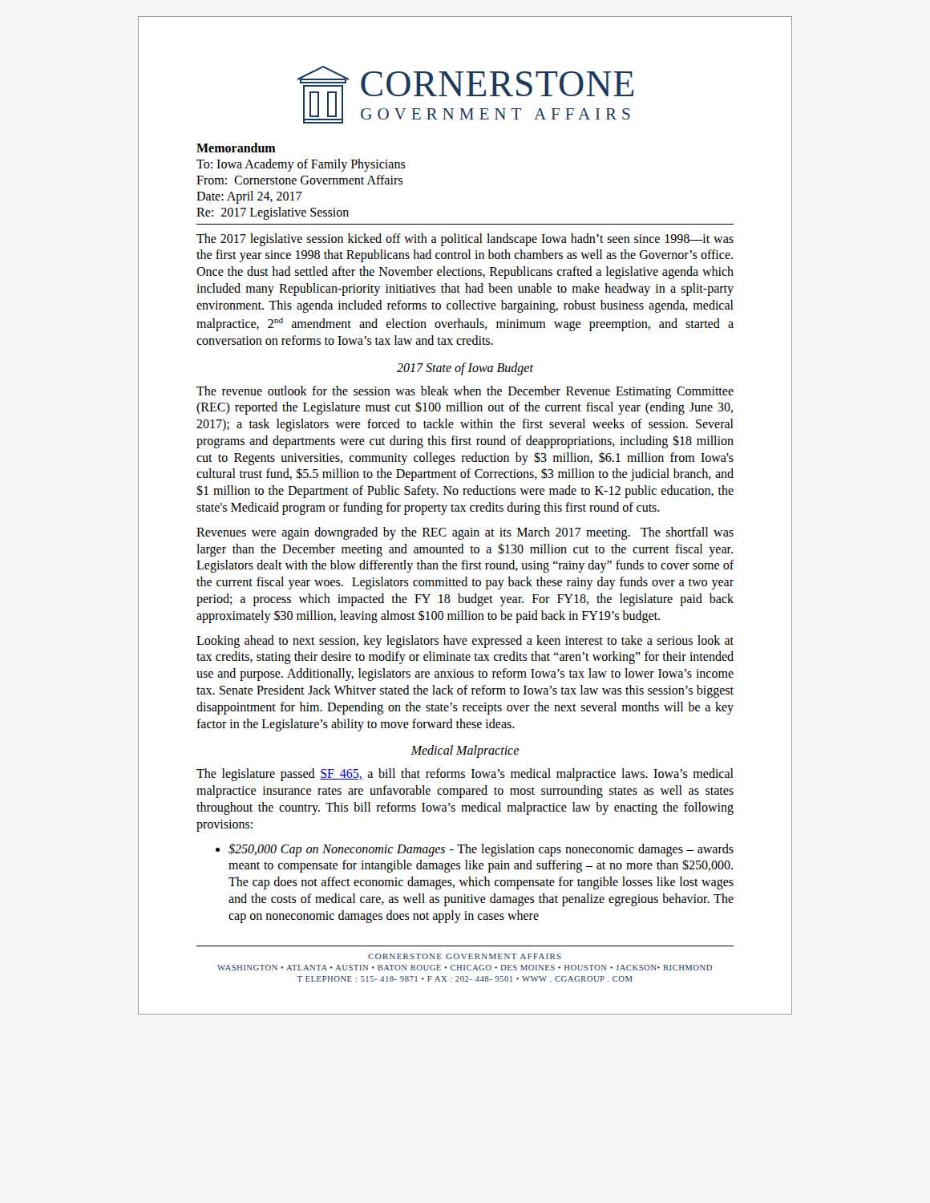CORNERSTONE
GOVERNMENT AFFAIRS
Memorandum
To: Iowa Academy of Family Physicians
From: Cornerstone Government Affairs
Date: April 24, 2017
Re: 2017 Legislative Session
The 2017 legislative session kicked off with a political landscape Iowa hadn’t seen since 1998—it was the first year since 1998 that Republicans had control in both chambers as well as the Governor’s office. Once the dust had settled after the November elections, Republicans crafted a legislative agenda which included many Republican-priority initiatives that had been unable to make headway in a split-party environment. This agenda included reforms to collective bargaining, robust business agenda, medical malpractice, 2nd amendment and election overhauls, minimum wage preemption, and started a conversation on reforms to Iowa’s tax law and tax credits.
2017 State of Iowa Budget
The revenue outlook for the session was bleak when the December Revenue Estimating Committee (REC) reported the Legislature must cut $100 million out of the current fiscal year (ending June 30, 2017); a task legislators were forced to tackle within the first several weeks of session. Several programs and departments were cut during this first round of deappropriations, including $18 million cut to Regents universities, community colleges reduction by $3 million, $6.1 million from Iowa's cultural trust fund, $5.5 million to the Department of Corrections, $3 million to the judicial branch, and $1 million to the Department of Public Safety. No reductions were made to K-12 public education, the state's Medicaid program or funding for property tax credits during this first round of cuts.
Revenues were again downgraded by the REC again at its March 2017 meeting. The shortfall was larger than the December meeting and amounted to a $130 million cut to the current fiscal year. Legislators dealt with the blow differently than the first round, using “rainy day” funds to cover some of the current fiscal year woes. Legislators committed to pay back these rainy day funds over a two year period; a process which impacted the FY 18 budget year. For FY18, the legislature paid back approximately $30 million, leaving almost $100 million to be paid back in FY19’s budget.
Looking ahead to next session, key legislators have expressed a keen interest to take a serious look at tax credits, stating their desire to modify or eliminate tax credits that “aren’t working” for their intended use and purpose. Additionally, legislators are anxious to reform Iowa’s tax law to lower Iowa’s income tax. Senate President Jack Whitver stated the lack of reform to Iowa’s tax law was this session’s biggest disappointment for him. Depending on the state’s receipts over the next several months will be a key factor in the Legislature’s ability to move forward these ideas.
Medical Malpractice
The legislature passed SF 465, a bill that reforms Iowa’s medical malpractice laws. Iowa’s medical malpractice insurance rates are unfavorable compared to most surrounding states as well as states throughout the country. This bill reforms Iowa’s medical malpractice law by enacting the following provisions:
$250,000 Cap on Noneconomic Damages - The legislation caps noneconomic damages – awards meant to compensate for intangible damages like pain and suffering – at no more than $250,000. The cap does not affect economic damages, which compensate for tangible losses like lost wages and the costs of medical care, as well as punitive damages that penalize egregious behavior. The cap on noneconomic damages does not apply in cases where
CORNERSTONE GOVERNMENT AFFAIRS
WASHINGTON • ATLANTA • AUSTIN • BATON ROUGE • CHICAGO • DES MOINES • HOUSTON • JACKSON• RICHMOND
T ELEPHONE : 515- 418- 9871 • F AX : 202- 448- 9501 • WWW . CGAGROUP . COM